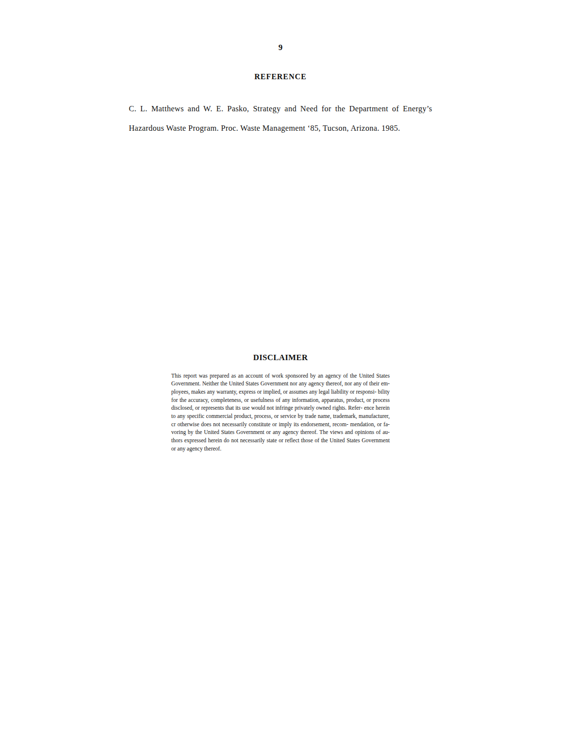9
REFERENCE
C. L. Matthews and W. E. Pasko, Strategy and Need for the Department of Energy’s Hazardous Waste Program. Proc. Waste Management ‘85, Tucson, Arizona. 1985.
DISCLAIMER
This report was prepared as an account of work sponsored by an agency of the United States Government. Neither the United States Government nor any agency thereof, nor any of their employees, makes any warranty, express or implied, or assumes any legal liability or responsi‑ bility for the accuracy, completeness, or usefulness of any information, apparatus, product, or process disclosed, or represents that its use would not infringe privately owned rights. Refer‑ ence herein to any specific commercial product, process, or service by trade name, trademark, manufacturer, cr otherwise does not necessarily constitute or imply its endorsement, recom‑ mendation, or favoring by the United States Government or any agency thereof. The views and opinions of authors expressed herein do not necessarily state or reflect those of the United States Government or any agency thereof.